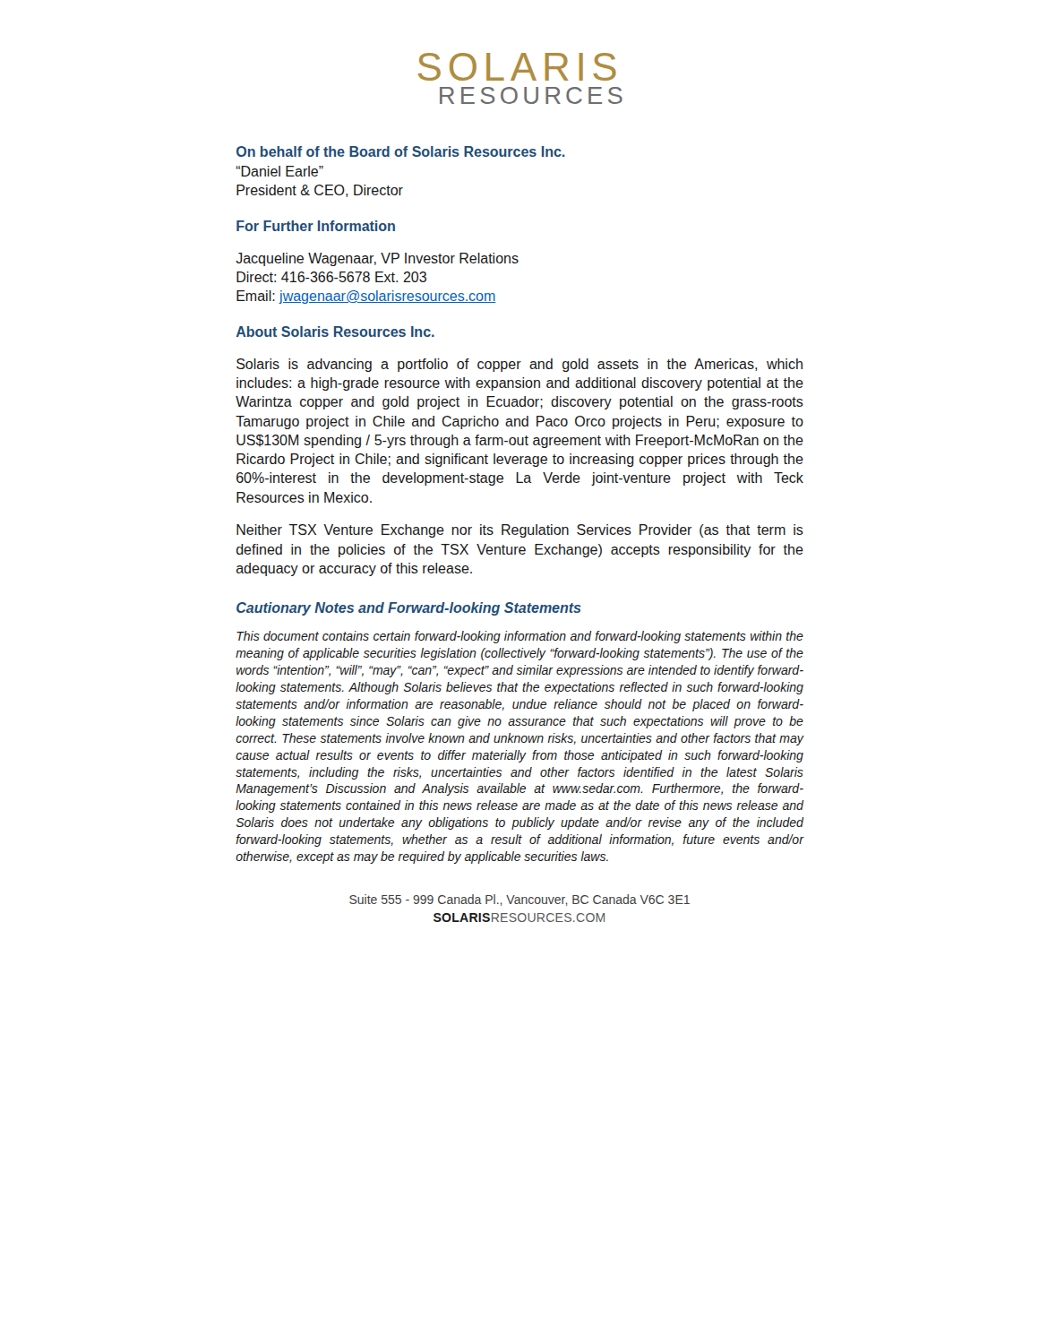SOLARIS RESOURCES
On behalf of the Board of Solaris Resources Inc.
“Daniel Earle”
President & CEO, Director
For Further Information
Jacqueline Wagenaar, VP Investor Relations
Direct: 416-366-5678 Ext. 203
Email: jwagenaar@solarisresources.com
About Solaris Resources Inc.
Solaris is advancing a portfolio of copper and gold assets in the Americas, which includes: a high-grade resource with expansion and additional discovery potential at the Warintza copper and gold project in Ecuador; discovery potential on the grass-roots Tamarugo project in Chile and Capricho and Paco Orco projects in Peru; exposure to US$130M spending / 5-yrs through a farm-out agreement with Freeport-McMoRan on the Ricardo Project in Chile; and significant leverage to increasing copper prices through the 60%-interest in the development-stage La Verde joint-venture project with Teck Resources in Mexico.
Neither TSX Venture Exchange nor its Regulation Services Provider (as that term is defined in the policies of the TSX Venture Exchange) accepts responsibility for the adequacy or accuracy of this release.
Cautionary Notes and Forward-looking Statements
This document contains certain forward-looking information and forward-looking statements within the meaning of applicable securities legislation (collectively “forward-looking statements”). The use of the words “intention”, “will”, “may”, “can”, “expect” and similar expressions are intended to identify forward-looking statements. Although Solaris believes that the expectations reflected in such forward-looking statements and/or information are reasonable, undue reliance should not be placed on forward-looking statements since Solaris can give no assurance that such expectations will prove to be correct. These statements involve known and unknown risks, uncertainties and other factors that may cause actual results or events to differ materially from those anticipated in such forward-looking statements, including the risks, uncertainties and other factors identified in the latest Solaris Management’s Discussion and Analysis available at www.sedar.com. Furthermore, the forward-looking statements contained in this news release are made as at the date of this news release and Solaris does not undertake any obligations to publicly update and/or revise any of the included forward-looking statements, whether as a result of additional information, future events and/or otherwise, except as may be required by applicable securities laws.
Suite 555 - 999 Canada Pl., Vancouver, BC Canada V6C 3E1
SOLARIS RESOURCES.COM